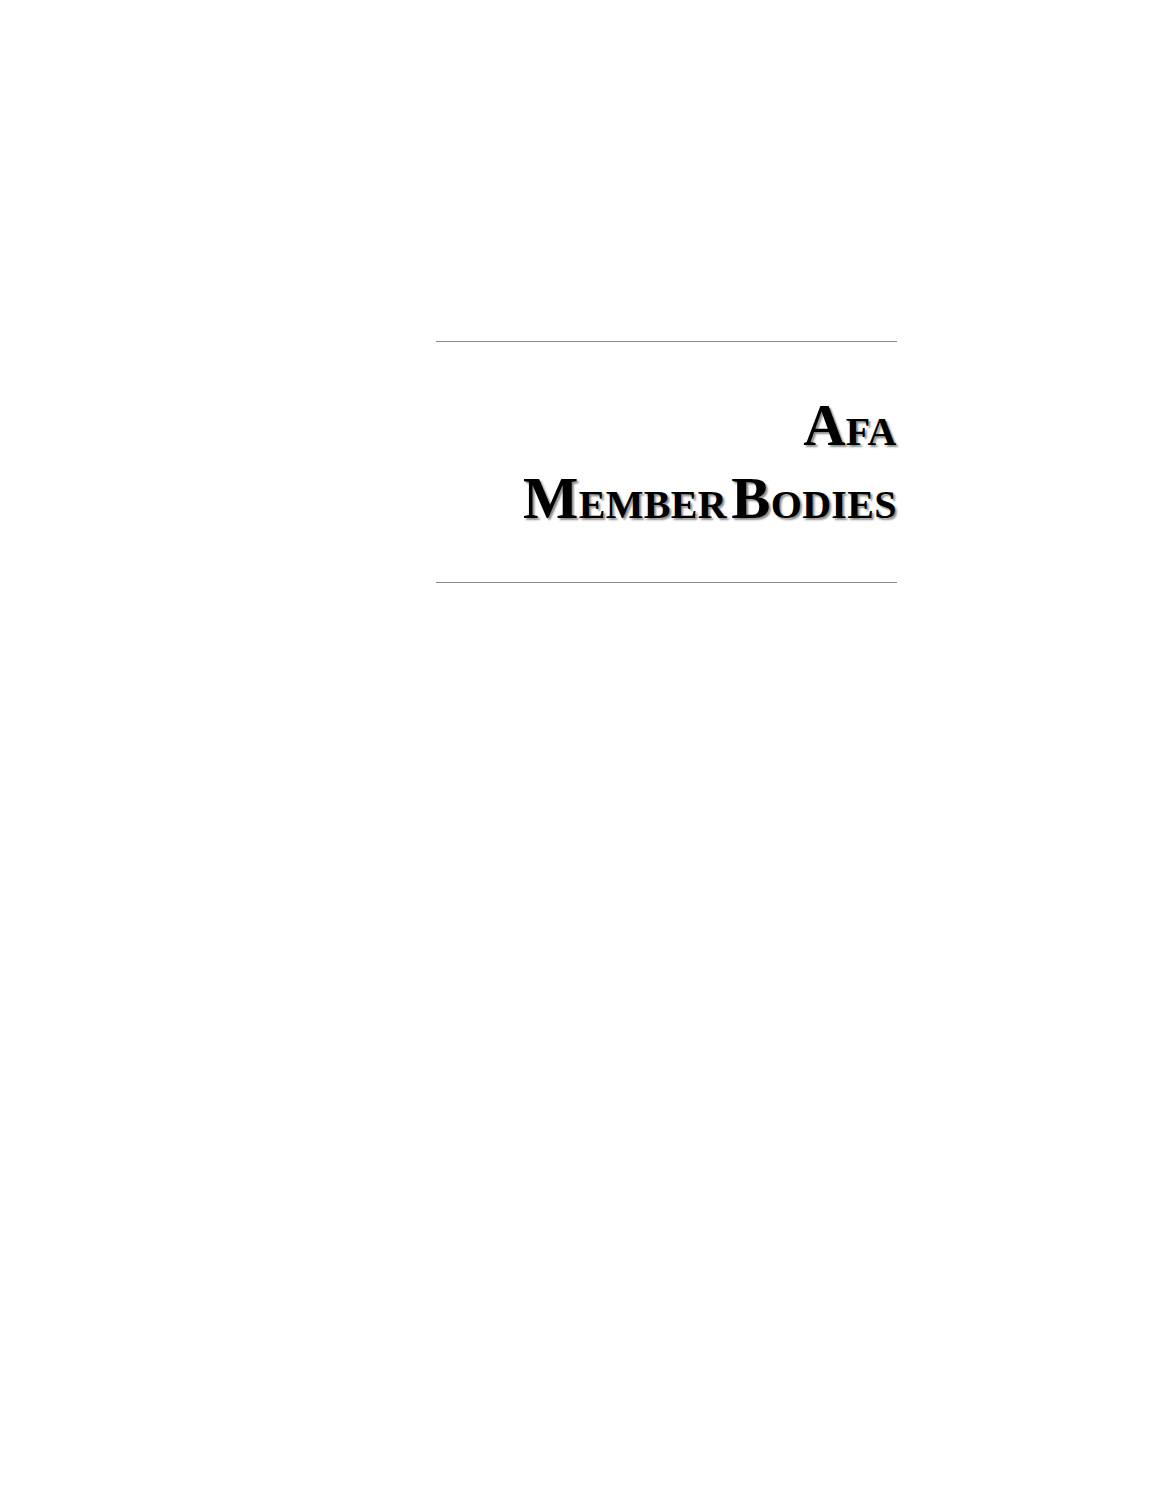AFA MEMBER BODIES